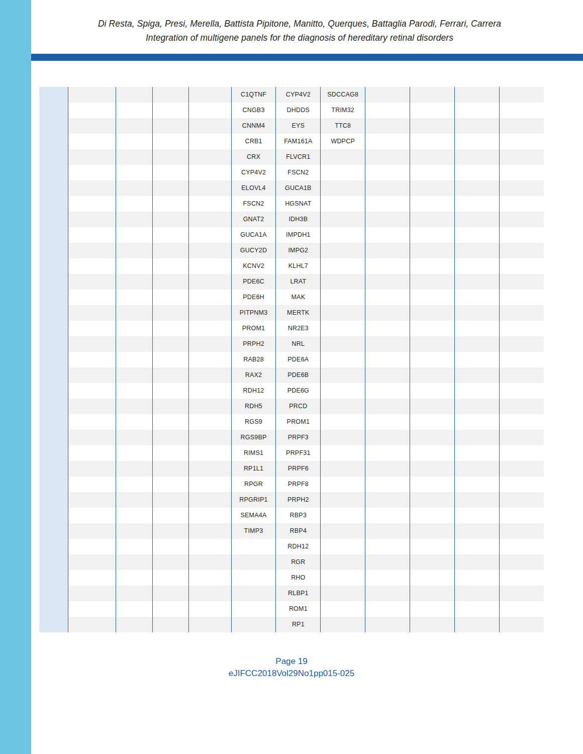Di Resta, Spiga, Presi, Merella, Battista Pipitone, Manitto, Querques, Battaglia Parodi, Ferrari, Carrera
Integration of multigene panels for the diagnosis of hereditary retinal disorders
| | | | | | C1QTNF | CYP4V2 | SDCCAG8 | | | | |
| | | | | | CNGB3 | DHDDS | TRIM32 | | | | |
| | | | | | CNNM4 | EYS | TTC8 | | | | |
| | | | | | CRB1 | FAM161A | WDPCP | | | | |
| | | | | | CRX | FLVCR1 | | | | | |
| | | | | | CYP4V2 | FSCN2 | | | | | |
| | | | | | ELOVL4 | GUCA1B | | | | | |
| | | | | | FSCN2 | HGSNAT | | | | | |
| | | | | | GNAT2 | IDH3B | | | | | |
| | | | | | GUCA1A | IMPDH1 | | | | | |
| | | | | | GUCY2D | IMPG2 | | | | | |
| | | | | | KCNV2 | KLHL7 | | | | | |
| | | | | | PDE6C | LRAT | | | | | |
| | | | | | PDE6H | MAK | | | | | |
| | | | | | PITPNM3 | MERTK | | | | | |
| | | | | | PROM1 | NR2E3 | | | | | |
| | | | | | PRPH2 | NRL | | | | | |
| | | | | | RAB28 | PDE6A | | | | | |
| | | | | | RAX2 | PDE6B | | | | | |
| | | | | | RDH12 | PDE6G | | | | | |
| | | | | | RDH5 | PRCD | | | | | |
| | | | | | RGS9 | PROM1 | | | | | |
| | | | | | RGS9BP | PRPF3 | | | | | |
| | | | | | RIMS1 | PRPF31 | | | | | |
| | | | | | RP1L1 | PRPF6 | | | | | |
| | | | | | RPGR | PRPF8 | | | | | |
| | | | | | RPGRIP1 | PRPH2 | | | | | |
| | | | | | SEMA4A | RBP3 | | | | | |
| | | | | | TIMP3 | RBP4 | | | | | |
| | | | | | | RDH12 | | | | | |
| | | | | | | RGR | | | | | |
| | | | | | | RHO | | | | | |
| | | | | | | RLBP1 | | | | | |
| | | | | | | ROM1 | | | | | |
| | | | | | | RP1 | | | | | |
Page 19
eJIFCC2018Vol29No1pp015-025